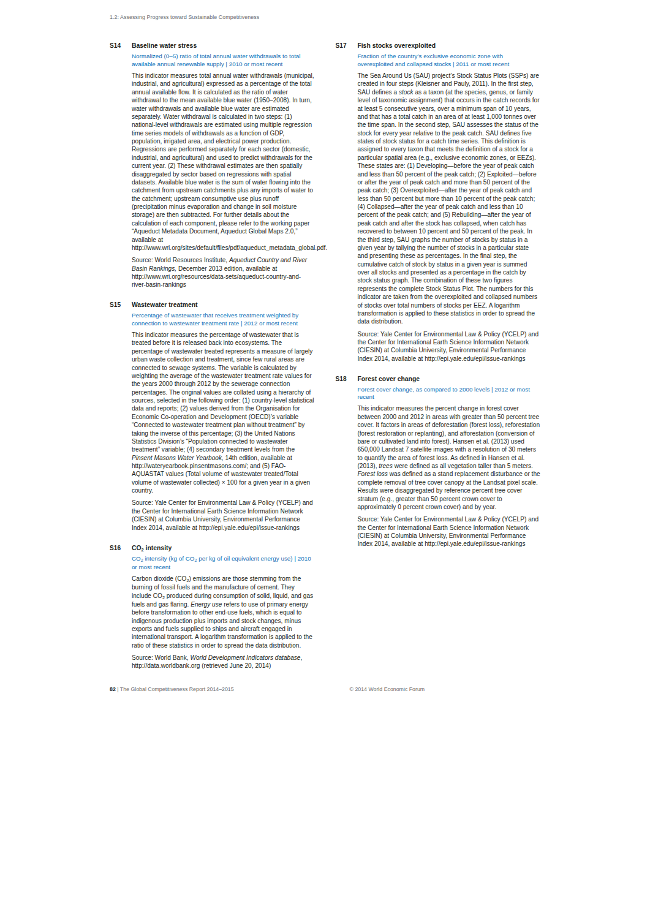1.2: Assessing Progress toward Sustainable Competitiveness
S14
Baseline water stress
Normalized (0–5) ratio of total annual water withdrawals to total available annual renewable supply | 2010 or most recent
This indicator measures total annual water withdrawals (municipal, industrial, and agricultural) expressed as a percentage of the total annual available flow. It is calculated as the ratio of water withdrawal to the mean available blue water (1950–2008). In turn, water withdrawals and available blue water are estimated separately. Water withdrawal is calculated in two steps: (1) national-level withdrawals are estimated using multiple regression time series models of withdrawals as a function of GDP, population, irrigated area, and electrical power production. Regressions are performed separately for each sector (domestic, industrial, and agricultural) and used to predict withdrawals for the current year. (2) These withdrawal estimates are then spatially disaggregated by sector based on regressions with spatial datasets. Available blue water is the sum of water flowing into the catchment from upstream catchments plus any imports of water to the catchment; upstream consumptive use plus runoff (precipitation minus evaporation and change in soil moisture storage) are then subtracted. For further details about the calculation of each component, please refer to the working paper “Aqueduct Metadata Document, Aqueduct Global Maps 2.0,” available at http://www.wri.org/sites/default/files/pdf/aqueduct_metadata_global.pdf.
Source: World Resources Institute, Aqueduct Country and River Basin Rankings, December 2013 edition, available at http://www.wri.org/resources/data-sets/aqueduct-country-and-river-basin-rankings
S15
Wastewater treatment
Percentage of wastewater that receives treatment weighted by connection to wastewater treatment rate | 2012 or most recent
This indicator measures the percentage of wastewater that is treated before it is released back into ecosystems. The percentage of wastewater treated represents a measure of largely urban waste collection and treatment, since few rural areas are connected to sewage systems. The variable is calculated by weighting the average of the wastewater treatment rate values for the years 2000 through 2012 by the sewerage connection percentages. The original values are collated using a hierarchy of sources, selected in the following order: (1) country-level statistical data and reports; (2) values derived from the Organisation for Economic Co-operation and Development (OECD)’s variable “Connected to wastewater treatment plan without treatment” by taking the inverse of this percentage; (3) the United Nations Statistics Division’s “Population connected to wastewater treatment” variable; (4) secondary treatment levels from the Pinsent Masons Water Yearbook, 14th edition, available at http://wateryearbook.pinsentmasons.com/; and (5) FAO-AQUASTAT values (Total volume of wastewater treated/Total volume of wastewater collected) × 100 for a given year in a given country.
Source: Yale Center for Environmental Law & Policy (YCELP) and the Center for International Earth Science Information Network (CIESIN) at Columbia University, Environmental Performance Index 2014, available at http://epi.yale.edu/epi/issue-rankings
S16
CO2 intensity
CO2 intensity (kg of CO2 per kg of oil equivalent energy use) | 2010 or most recent
Carbon dioxide (CO2) emissions are those stemming from the burning of fossil fuels and the manufacture of cement. They include CO2 produced during consumption of solid, liquid, and gas fuels and gas flaring. Energy use refers to use of primary energy before transformation to other end-use fuels, which is equal to indigenous production plus imports and stock changes, minus exports and fuels supplied to ships and aircraft engaged in international transport. A logarithm transformation is applied to the ratio of these statistics in order to spread the data distribution.
Source: World Bank, World Development Indicators database, http://data.worldbank.org (retrieved June 20, 2014)
S17
Fish stocks overexploited
Fraction of the country’s exclusive economic zone with overexploited and collapsed stocks | 2011 or most recent
The Sea Around Us (SAU) project’s Stock Status Plots (SSPs) are created in four steps (Kleisner and Pauly, 2011). In the first step, SAU defines a stock as a taxon (at the species, genus, or family level of taxonomic assignment) that occurs in the catch records for at least 5 consecutive years, over a minimum span of 10 years, and that has a total catch in an area of at least 1,000 tonnes over the time span. In the second step, SAU assesses the status of the stock for every year relative to the peak catch. SAU defines five states of stock status for a catch time series. This definition is assigned to every taxon that meets the definition of a stock for a particular spatial area (e.g., exclusive economic zones, or EEZs). These states are: (1) Developing—before the year of peak catch and less than 50 percent of the peak catch; (2) Exploited—before or after the year of peak catch and more than 50 percent of the peak catch; (3) Overexploited—after the year of peak catch and less than 50 percent but more than 10 percent of the peak catch; (4) Collapsed—after the year of peak catch and less than 10 percent of the peak catch; and (5) Rebuilding—after the year of peak catch and after the stock has collapsed, when catch has recovered to between 10 percent and 50 percent of the peak. In the third step, SAU graphs the number of stocks by status in a given year by tallying the number of stocks in a particular state and presenting these as percentages. In the final step, the cumulative catch of stock by status in a given year is summed over all stocks and presented as a percentage in the catch by stock status graph. The combination of these two figures represents the complete Stock Status Plot. The numbers for this indicator are taken from the overexploited and collapsed numbers of stocks over total numbers of stocks per EEZ. A logarithm transformation is applied to these statistics in order to spread the data distribution.
Source: Yale Center for Environmental Law & Policy (YCELP) and the Center for International Earth Science Information Network (CIESIN) at Columbia University, Environmental Performance Index 2014, available at http://epi.yale.edu/epi/issue-rankings
S18
Forest cover change
Forest cover change, as compared to 2000 levels | 2012 or most recent
This indicator measures the percent change in forest cover between 2000 and 2012 in areas with greater than 50 percent tree cover. It factors in areas of deforestation (forest loss), reforestation (forest restoration or replanting), and afforestation (conversion of bare or cultivated land into forest). Hansen et al. (2013) used 650,000 Landsat 7 satellite images with a resolution of 30 meters to quantify the area of forest loss. As defined in Hansen et al. (2013), trees were defined as all vegetation taller than 5 meters. Forest loss was defined as a stand replacement disturbance or the complete removal of tree cover canopy at the Landsat pixel scale. Results were disaggregated by reference percent tree cover stratum (e.g., greater than 50 percent crown cover to approximately 0 percent crown cover) and by year.
Source: Yale Center for Environmental Law & Policy (YCELP) and the Center for International Earth Science Information Network (CIESIN) at Columbia University, Environmental Performance Index 2014, available at http://epi.yale.edu/epi/issue-rankings
82 | The Global Competitiveness Report 2014–2015
© 2014 World Economic Forum